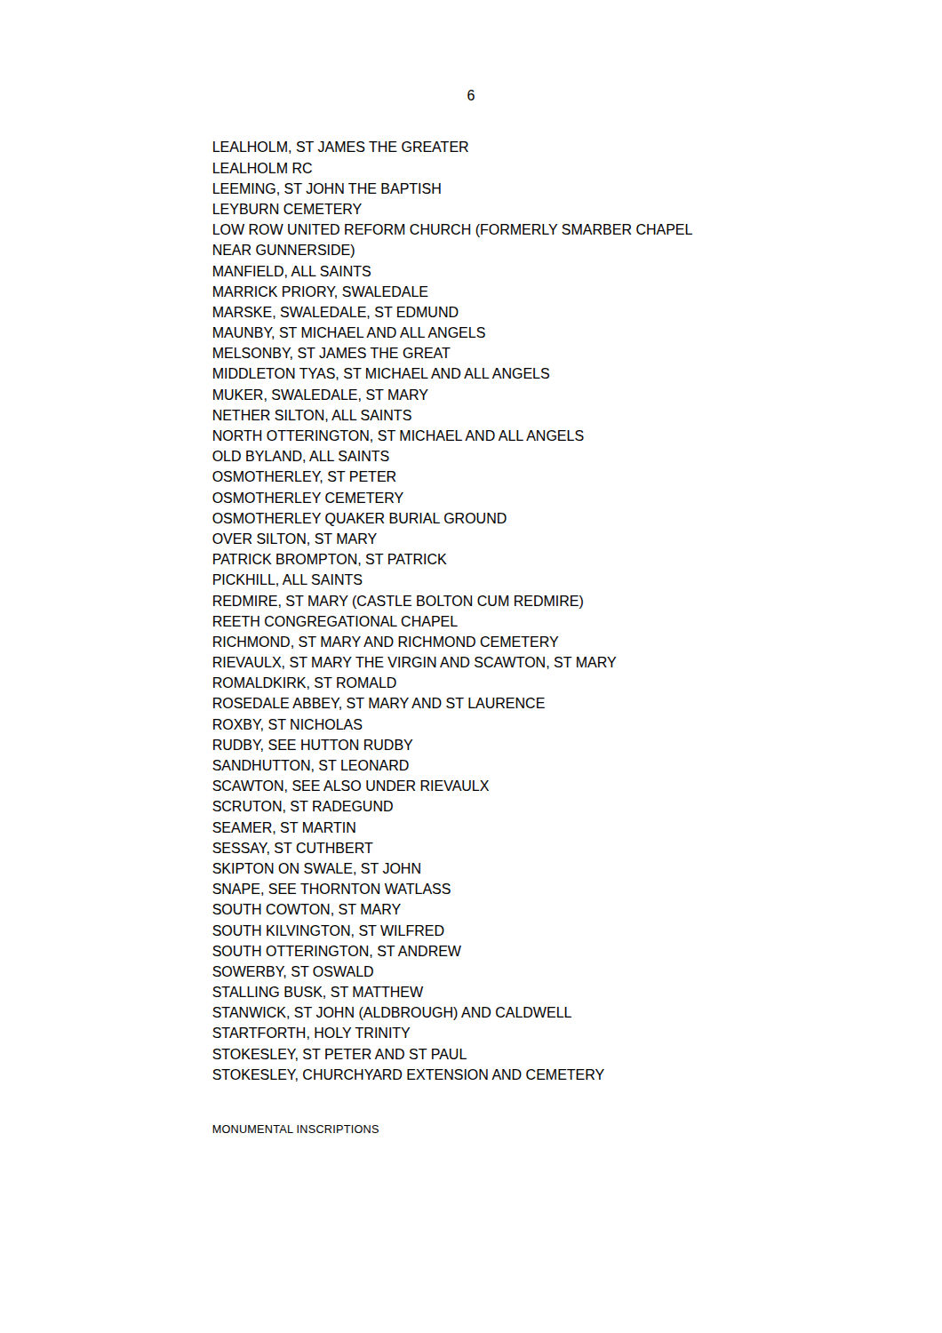6
Lealholm, St James the Greater
Lealholm RC
Leeming, St John the Baptish
Leyburn Cemetery
Low Row United Reform Church (formerly Smarber Chapel near Gunnerside)
Manfield, All Saints
Marrick Priory, Swaledale
Marske, Swaledale, St Edmund
Maunby, St Michael and All Angels
Melsonby, St James the Great
Middleton Tyas, St Michael and All Angels
Muker, Swaledale, St Mary
Nether Silton, All Saints
North Otterington, St Michael and All Angels
Old Byland, All Saints
Osmotherley, St Peter
Osmotherley Cemetery
Osmotherley Quaker Burial Ground
Over Silton, St Mary
Patrick Brompton, St Patrick
Pickhill, All Saints
Redmire, St Mary (Castle Bolton cum Redmire)
Reeth Congregational Chapel
Richmond, St Mary and Richmond Cemetery
Rievaulx, St Mary the Virgin and Scawton, St Mary
Romaldkirk, St Romald
Rosedale Abbey, St Mary and St Laurence
Roxby, St Nicholas
Rudby, see Hutton Rudby
Sandhutton, St Leonard
Scawton, see also under Rievaulx
Scruton, St Radegund
Seamer, St Martin
Sessay, St Cuthbert
Skipton on Swale, St John
Snape, see Thornton Watlass
South Cowton, St Mary
South Kilvington, St Wilfred
South Otterington, St Andrew
Sowerby, St Oswald
Stalling Busk, St Matthew
Stanwick, St John (Aldbrough) and Caldwell
Startforth, Holy Trinity
Stokesley, St Peter and St Paul
Stokesley, Churchyard Extension and Cemetery
MONUMENTAL INSCRIPTIONS